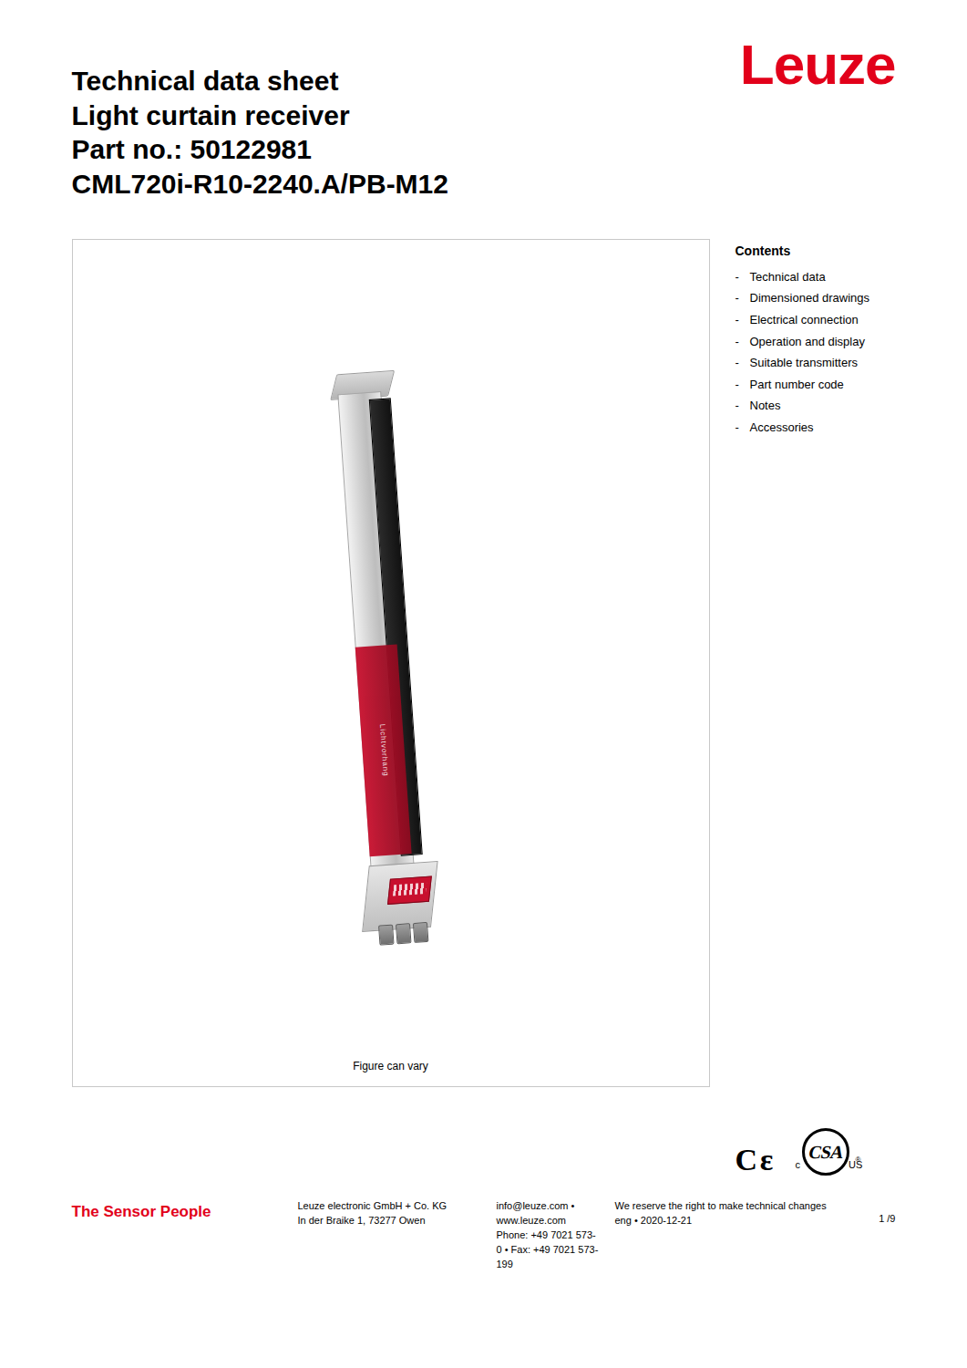Leuze
Technical data sheet Light curtain receiver Part no.: 50122981 CML720i-R10-2240.A/PB-M12
Figure can vary
Contents
Technical data
Dimensioned drawings
Electrical connection
Operation and display
Suitable transmitters
Part number code
Notes
Accessories
C ε
®
c
US
The Sensor People
Leuze electronic GmbH + Co. KG
In der Braike 1, 73277 Owen
info@leuze.com • www.leuze.com
Phone: +49 7021 573-0 • Fax: +49 7021 573-199
We reserve the right to make technical changes
eng • 2020-12-21
1 /9